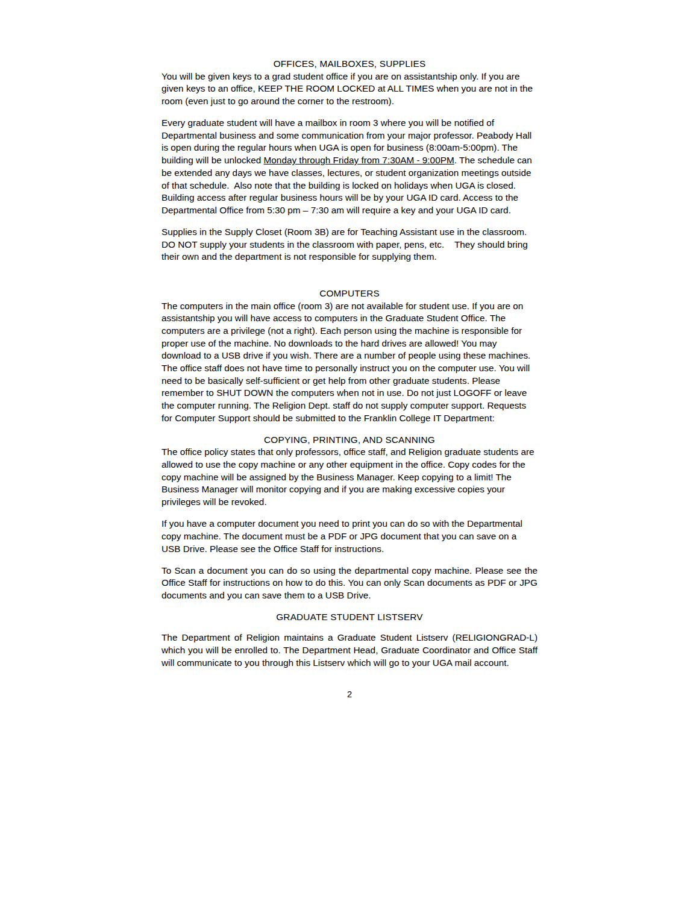OFFICES, MAILBOXES, SUPPLIES
You will be given keys to a grad student office if you are on assistantship only. If you are given keys to an office, KEEP THE ROOM LOCKED at ALL TIMES when you are not in the room (even just to go around the corner to the restroom).
Every graduate student will have a mailbox in room 3 where you will be notified of Departmental business and some communication from your major professor. Peabody Hall is open during the regular hours when UGA is open for business (8:00am-5:00pm). The building will be unlocked Monday through Friday from 7:30AM - 9:00PM. The schedule can be extended any days we have classes, lectures, or student organization meetings outside of that schedule. Also note that the building is locked on holidays when UGA is closed. Building access after regular business hours will be by your UGA ID card. Access to the Departmental Office from 5:30 pm – 7:30 am will require a key and your UGA ID card.
Supplies in the Supply Closet (Room 3B) are for Teaching Assistant use in the classroom. DO NOT supply your students in the classroom with paper, pens, etc. They should bring their own and the department is not responsible for supplying them.
COMPUTERS
The computers in the main office (room 3) are not available for student use. If you are on assistantship you will have access to computers in the Graduate Student Office. The computers are a privilege (not a right). Each person using the machine is responsible for proper use of the machine. No downloads to the hard drives are allowed! You may download to a USB drive if you wish. There are a number of people using these machines. The office staff does not have time to personally instruct you on the computer use. You will need to be basically self-sufficient or get help from other graduate students. Please remember to SHUT DOWN the computers when not in use. Do not just LOGOFF or leave the computer running. The Religion Dept. staff do not supply computer support. Requests for Computer Support should be submitted to the Franklin College IT Department:
COPYING, PRINTING, AND SCANNING
The office policy states that only professors, office staff, and Religion graduate students are allowed to use the copy machine or any other equipment in the office. Copy codes for the copy machine will be assigned by the Business Manager. Keep copying to a limit! The Business Manager will monitor copying and if you are making excessive copies your privileges will be revoked.
If you have a computer document you need to print you can do so with the Departmental copy machine. The document must be a PDF or JPG document that you can save on a USB Drive. Please see the Office Staff for instructions.
To Scan a document you can do so using the departmental copy machine. Please see the Office Staff for instructions on how to do this. You can only Scan documents as PDF or JPG documents and you can save them to a USB Drive.
GRADUATE STUDENT LISTSERV
The Department of Religion maintains a Graduate Student Listserv (RELIGIONGRAD-L) which you will be enrolled to. The Department Head, Graduate Coordinator and Office Staff will communicate to you through this Listserv which will go to your UGA mail account.
2